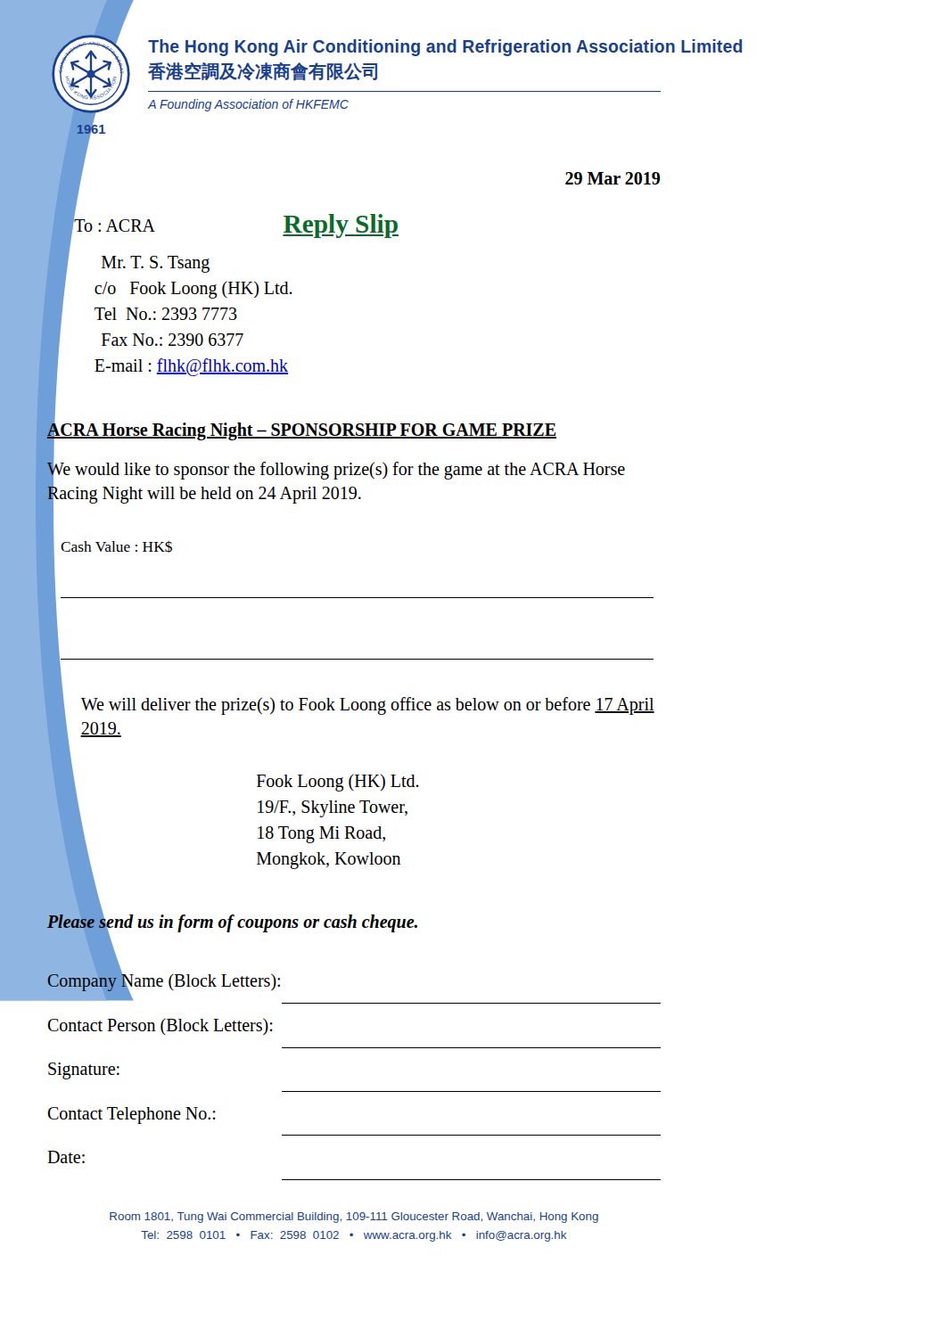AIR CONDITIONING AND REFRIGERATION HONG KONG ASSOCIATION
1961
The Hong Kong Air Conditioning and Refrigeration Association Limited
香港空調及冷凍商會有限公司
A Founding Association of HKFEMC
29 Mar 2019
To : ACRA Reply Slip
Mr. T. S. Tsang
c/o Fook Loong (HK) Ltd.
Tel No.: 2393 7773
Fax No.: 2390 6377
E-mail : flhk@flhk.com.hk
ACRA Horse Racing Night – SPONSORSHIP FOR GAME PRIZE
We would like to sponsor the following prize(s) for the game at the ACRA Horse Racing Night will be held on 24 April 2019.
Cash Value : HK$
We will deliver the prize(s) to Fook Loong office as below on or before 17 April 2019.
Fook Loong (HK) Ltd.
19/F., Skyline Tower,
18 Tong Mi Road,
Mongkok, Kowloon
Please send us in form of coupons or cash cheque.
| Company Name (Block Letters): | |
| Contact Person (Block Letters): | |
| Signature: | |
| Contact Telephone No.: | |
| Date: | |
Room 1801, Tung Wai Commercial Building, 109-111 Gloucester Road, Wanchai, Hong Kong
Tel: 2598 0101•Fax: 2598 0102•www.acra.org.hk•info@acra.org.hk